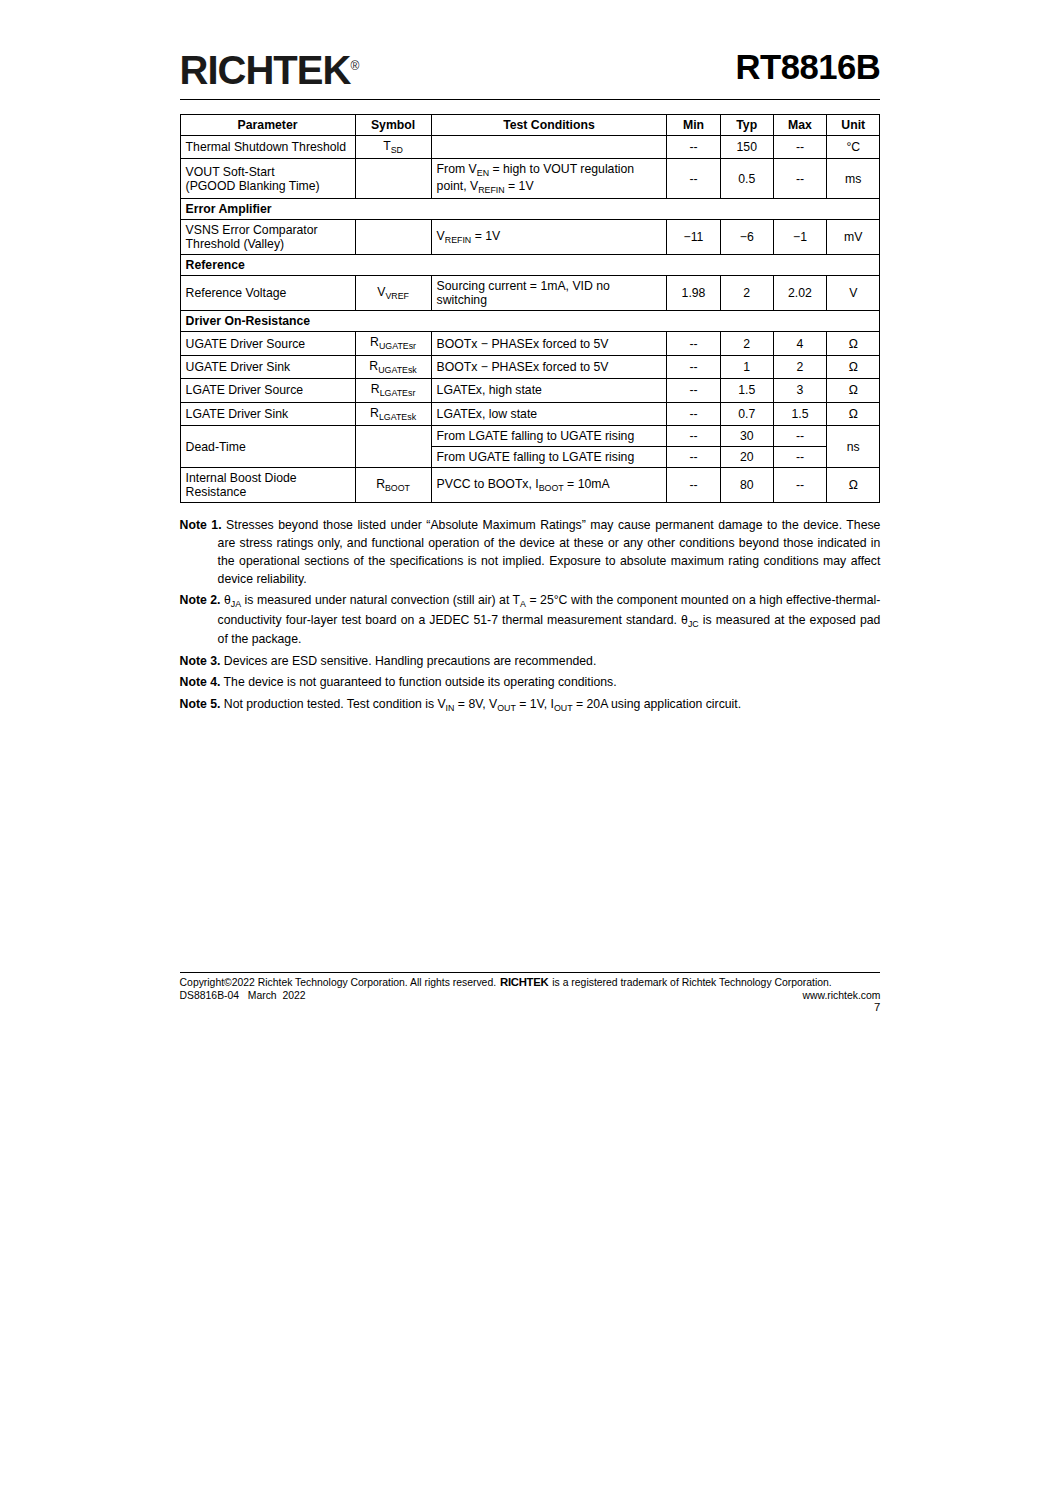RICHTEK®
RT8816B
| Parameter | Symbol | Test Conditions | Min | Typ | Max | Unit |
| --- | --- | --- | --- | --- | --- | --- |
| Thermal Shutdown Threshold | T SD | | -- | 150 | -- | °C |
| VOUT Soft-Start (PGOOD Blanking Time) | | From V EN = high to VOUT regulation point, V REFIN = 1V | -- | 0.5 | -- | ms |
| Error Amplifier |
| VSNS Error Comparator Threshold (Valley) | | V REFIN = 1V | −11 | −6 | −1 | mV |
| Reference |
| Reference Voltage | V VREF | Sourcing current = 1mA, VID no switching | 1.98 | 2 | 2.02 | V |
| Driver On-Resistance |
| UGATE Driver Source | R UGATEsr | BOOTx − PHASEx forced to 5V | -- | 2 | 4 | Ω |
| UGATE Driver Sink | R UGATEsk | BOOTx − PHASEx forced to 5V | -- | 1 | 2 | Ω |
| LGATE Driver Source | R LGATEsr | LGATEx, high state | -- | 1.5 | 3 | Ω |
| LGATE Driver Sink | R LGATEsk | LGATEx, low state | -- | 0.7 | 1.5 | Ω |
| Dead-Time | | From LGATE falling to UGATE rising | -- | 30 | -- | ns |
| From UGATE falling to LGATE rising | -- | 20 | -- |
| Internal Boost Diode Resistance | R BOOT | PVCC to BOOTx, I BOOT = 10mA | -- | 80 | -- | Ω |
Note 1. Stresses beyond those listed under “Absolute Maximum Ratings” may cause permanent damage to the device. These are stress ratings only, and functional operation of the device at these or any other conditions beyond those indicated in the operational sections of the specifications is not implied. Exposure to absolute maximum rating conditions may affect device reliability.
Note 2. θJA is measured under natural convection (still air) at TA = 25°C with the component mounted on a high effective-thermal-conductivity four-layer test board on a JEDEC 51-7 thermal measurement standard. θJC is measured at the exposed pad of the package.
Note 3. Devices are ESD sensitive. Handling precautions are recommended.
Note 4. The device is not guaranteed to function outside its operating conditions.
Note 5. Not production tested. Test condition is VIN = 8V, VOUT = 1V, IOUT = 20A using application circuit.
Copyright©2022 Richtek Technology Corporation. All rights reserved. RICHTEK is a registered trademark of Richtek Technology Corporation.
DS8816B-04 March 2022 www.richtek.com
7